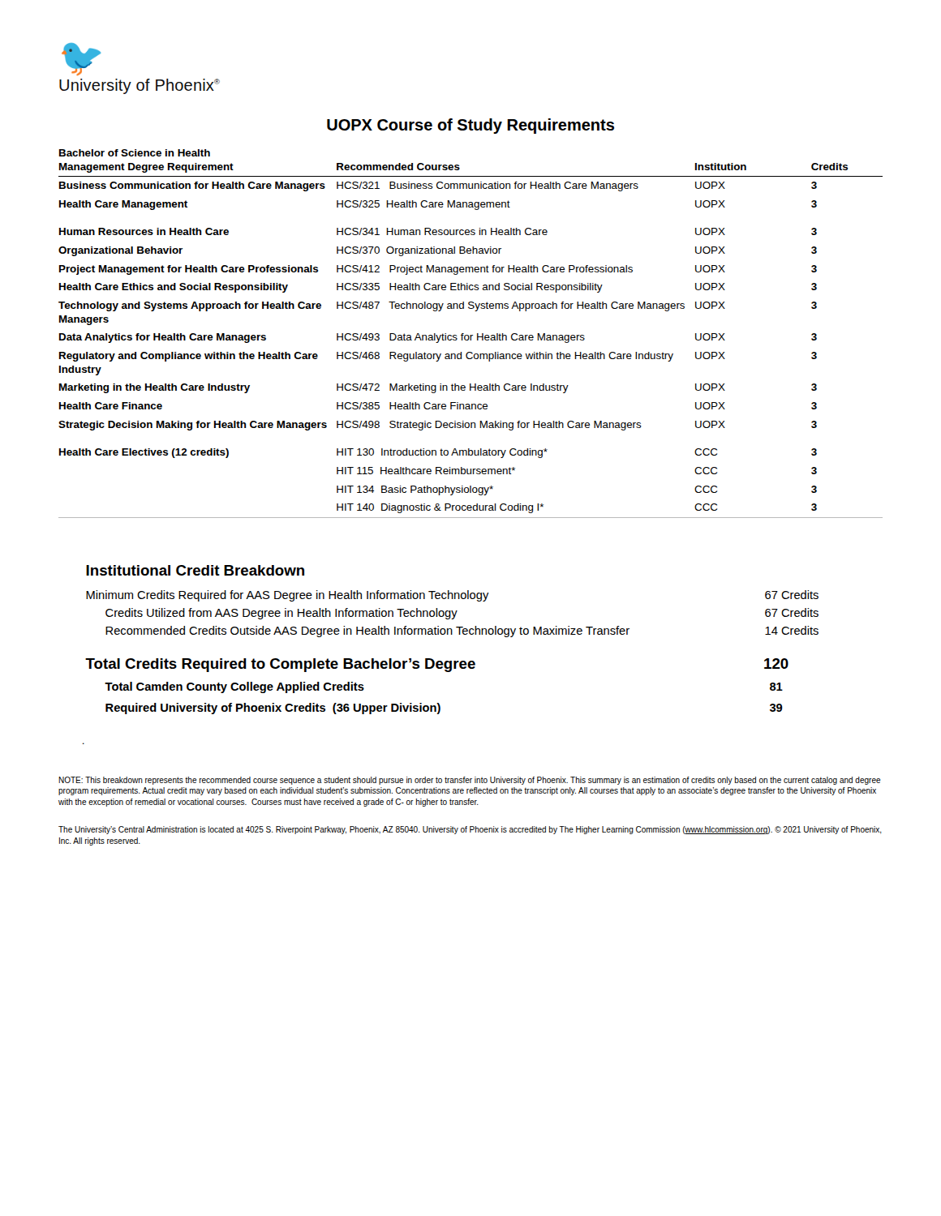🐦
University of Phoenix®
UOPX Course of Study Requirements
| Bachelor of Science in Health Management Degree Requirement | Recommended Courses | Institution | Credits |
| --- | --- | --- | --- |
| Business Communication for Health Care Managers | HCS/321 Business Communication for Health Care Managers | UOPX | 3 |
| Health Care Management | HCS/325 Health Care Management | UOPX | 3 |
| Human Resources in Health Care | HCS/341 Human Resources in Health Care | UOPX | 3 |
| Organizational Behavior | HCS/370 Organizational Behavior | UOPX | 3 |
| Project Management for Health Care Professionals | HCS/412 Project Management for Health Care Professionals | UOPX | 3 |
| Health Care Ethics and Social Responsibility | HCS/335 Health Care Ethics and Social Responsibility | UOPX | 3 |
| Technology and Systems Approach for Health Care Managers | HCS/487 Technology and Systems Approach for Health Care Managers | UOPX | 3 |
| Data Analytics for Health Care Managers | HCS/493 Data Analytics for Health Care Managers | UOPX | 3 |
| Regulatory and Compliance within the Health Care Industry | HCS/468 Regulatory and Compliance within the Health Care Industry | UOPX | 3 |
| Marketing in the Health Care Industry | HCS/472 Marketing in the Health Care Industry | UOPX | 3 |
| Health Care Finance | HCS/385 Health Care Finance | UOPX | 3 |
| Strategic Decision Making for Health Care Managers | HCS/498 Strategic Decision Making for Health Care Managers | UOPX | 3 |
| Health Care Electives (12 credits) | HIT 130 Introduction to Ambulatory Coding* | CCC | 3 |
| | HIT 115 Healthcare Reimbursement* | CCC | 3 |
| | HIT 134 Basic Pathophysiology* | CCC | 3 |
| | HIT 140 Diagnostic & Procedural Coding I* | CCC | 3 |
Institutional Credit Breakdown
| Minimum Credits Required for AAS Degree in Health Information Technology | 67 Credits |
| Credits Utilized from AAS Degree in Health Information Technology | 67 Credits |
| Recommended Credits Outside AAS Degree in Health Information Technology to Maximize Transfer | 14 Credits |
| Total Credits Required to Complete Bachelor’s Degree | 120 |
| Total Camden County College Applied Credits | 81 |
| Required University of Phoenix Credits (36 Upper Division) | 39 |
.
NOTE: This breakdown represents the recommended course sequence a student should pursue in order to transfer into University of Phoenix. This summary is an estimation of credits only based on the current catalog and degree program requirements. Actual credit may vary based on each individual student’s submission. Concentrations are reflected on the transcript only. All courses that apply to an associate’s degree transfer to the University of Phoenix with the exception of remedial or vocational courses. Courses must have received a grade of C- or higher to transfer.
The University’s Central Administration is located at 4025 S. Riverpoint Parkway, Phoenix, AZ 85040. University of Phoenix is accredited by The Higher Learning Commission (www.hlcommission.org). © 2021 University of Phoenix, Inc. All rights reserved.